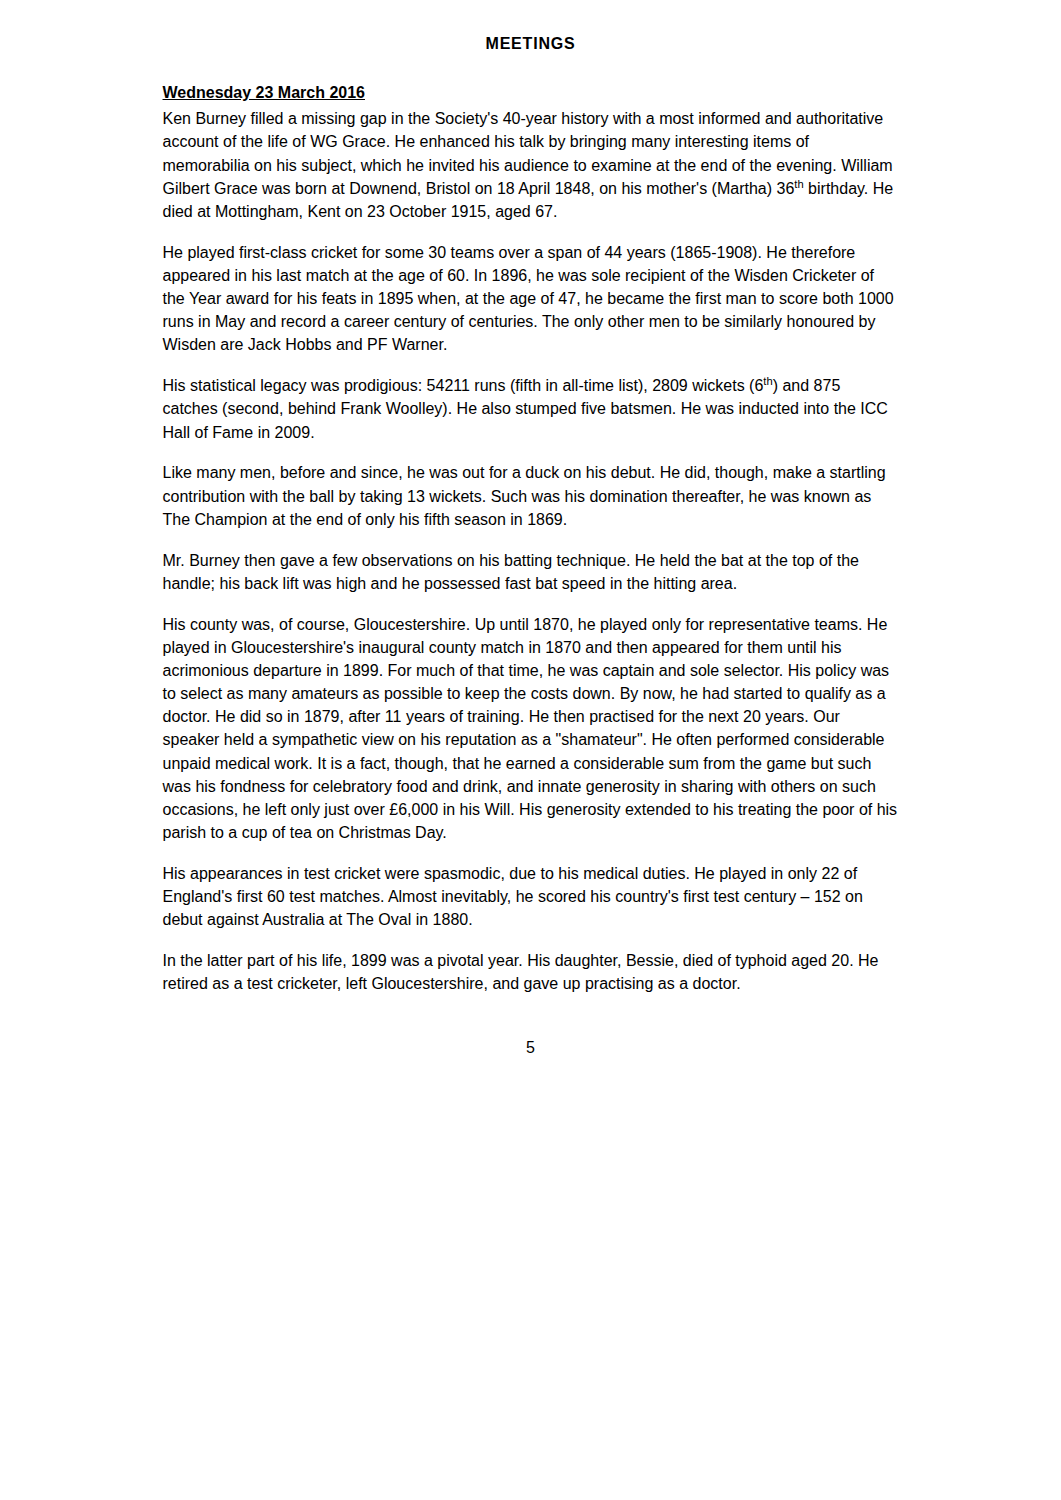MEETINGS
Wednesday 23 March 2016
Ken Burney filled a missing gap in the Society's 40-year history with a most informed and authoritative account of the life of WG Grace. He enhanced his talk by bringing many interesting items of memorabilia on his subject, which he invited his audience to examine at the end of the evening. William Gilbert Grace was born at Downend, Bristol on 18 April 1848, on his mother's (Martha) 36th birthday. He died at Mottingham, Kent on 23 October 1915, aged 67.
He played first-class cricket for some 30 teams over a span of 44 years (1865-1908). He therefore appeared in his last match at the age of 60. In 1896, he was sole recipient of the Wisden Cricketer of the Year award for his feats in 1895 when, at the age of 47, he became the first man to score both 1000 runs in May and record a career century of centuries. The only other men to be similarly honoured by Wisden are Jack Hobbs and PF Warner.
His statistical legacy was prodigious: 54211 runs (fifth in all-time list), 2809 wickets (6th) and 875 catches (second, behind Frank Woolley). He also stumped five batsmen. He was inducted into the ICC Hall of Fame in 2009.
Like many men, before and since, he was out for a duck on his debut. He did, though, make a startling contribution with the ball by taking 13 wickets. Such was his domination thereafter, he was known as The Champion at the end of only his fifth season in 1869.
Mr. Burney then gave a few observations on his batting technique. He held the bat at the top of the handle; his back lift was high and he possessed fast bat speed in the hitting area.
His county was, of course, Gloucestershire. Up until 1870, he played only for representative teams. He played in Gloucestershire's inaugural county match in 1870 and then appeared for them until his acrimonious departure in 1899. For much of that time, he was captain and sole selector. His policy was to select as many amateurs as possible to keep the costs down. By now, he had started to qualify as a doctor. He did so in 1879, after 11 years of training. He then practised for the next 20 years. Our speaker held a sympathetic view on his reputation as a "shamateur". He often performed considerable unpaid medical work. It is a fact, though, that he earned a considerable sum from the game but such was his fondness for celebratory food and drink, and innate generosity in sharing with others on such occasions, he left only just over £6,000 in his Will. His generosity extended to his treating the poor of his parish to a cup of tea on Christmas Day.
His appearances in test cricket were spasmodic, due to his medical duties. He played in only 22 of England's first 60 test matches. Almost inevitably, he scored his country's first test century – 152 on debut against Australia at The Oval in 1880.
In the latter part of his life, 1899 was a pivotal year. His daughter, Bessie, died of typhoid aged 20. He retired as a test cricketer, left Gloucestershire, and gave up practising as a doctor.
5